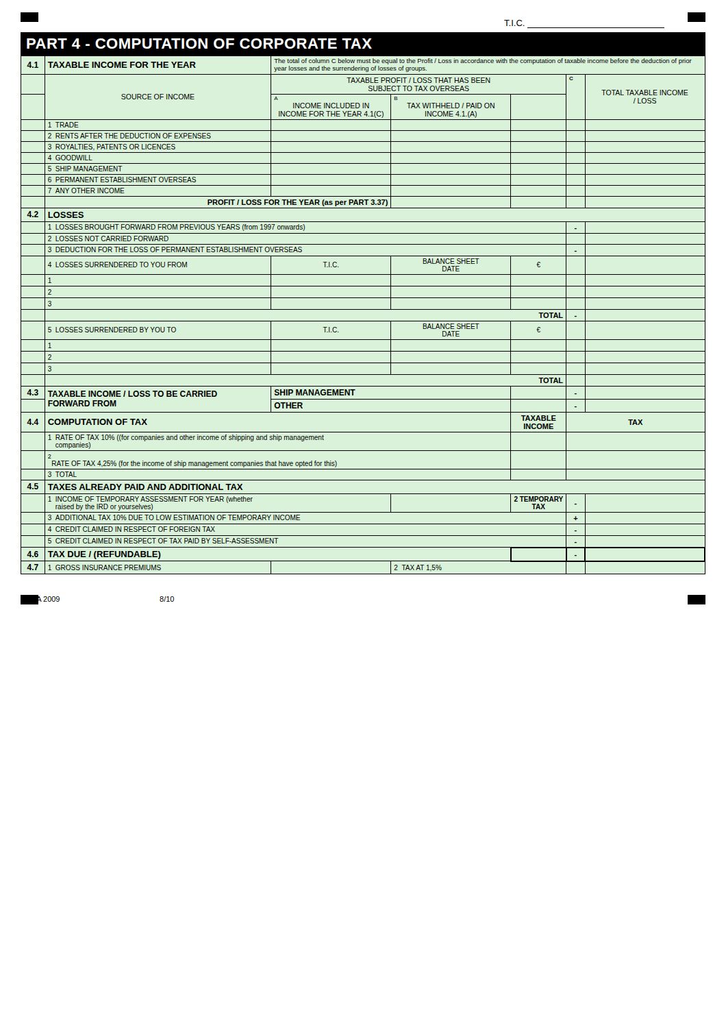T.I.C.
PART 4 - COMPUTATION OF CORPORATE TAX
| 4.1 | TAXABLE INCOME FOR THE YEAR | The total of column C below must be equal to the Profit / Loss in accordance with the computation of taxable income before the deduction of prior year losses and the surrendering of losses of groups. |
| | SOURCE OF INCOME | TAXABLE PROFIT / LOSS THAT HAS BEEN SUBJECT TO TAX OVERSEAS | C | TOTAL TAXABLE INCOME / LOSS |
| | A INCOME INCLUDED IN INCOME FOR THE YEAR 4.1(C) | B TAX WITHHELD / PAID ON INCOME 4.1.(A) | |
| | 1 TRADE | | | | | |
| | 2 RENTS AFTER THE DEDUCTION OF EXPENSES | | | | | |
| | 3 ROYALTIES, PATENTS OR LICENCES | | | | | |
| | 4 GOODWILL | | | | | |
| | 5 SHIP MANAGEMENT | | | | | |
| | 6 PERMANENT ESTABLISHMENT OVERSEAS | | | | | |
| | 7 ANY OTHER INCOME | | | | | |
| | PROFIT / LOSS FOR THE YEAR (as per PART 3.37) | | | | |
| 4.2 | LOSSES |
| | 1 LOSSES BROUGHT FORWARD FROM PREVIOUS YEARS (from 1997 onwards) | - | |
| | 2 LOSSES NOT CARRIED FORWARD | | |
| | 3 DEDUCTION FOR THE LOSS OF PERMANENT ESTABLISHMENT OVERSEAS | - | |
| | 4 LOSSES SURRENDERED TO YOU FROM | T.I.C. | BALANCE SHEET DATE | € | | |
| | 1 | | | | | |
| | 2 | | | | | |
| | 3 | | | | | |
| | TOTAL | - | |
| | 5 LOSSES SURRENDERED BY YOU TO | T.I.C. | BALANCE SHEET DATE | € | | |
| | 1 | | | | | |
| | 2 | | | | | |
| | 3 | | | | | |
| | TOTAL | | |
| 4.3 | TAXABLE INCOME / LOSS TO BE CARRIED FORWARD FROM | SHIP MANAGEMENT | | - | |
| | OTHER | | - | |
| 4.4 | COMPUTATION OF TAX | TAXABLE INCOME | TAX |
| | 1 RATE OF TAX 10% ((for companies and other income of shipping and ship management companies) | | |
| | 2 RATE OF TAX 4,25% (for the income of ship management companies that have opted for this) | | |
| | 3 TOTAL | | |
| 4.5 | TAXES ALREADY PAID AND ADDITIONAL TAX |
| | 1 INCOME OF TEMPORARY ASSESSMENT FOR YEAR (whether raised by the IRD or yourselves) | | 2 TEMPORARY TAX | - | |
| | 3 ADDITIONAL TAX 10% DUE TO LOW ESTIMATION OF TEMPORARY INCOME | + | |
| | 4 CREDIT CLAIMED IN RESPECT OF FOREIGN TAX | - | |
| | 5 CREDIT CLAIMED IN RESPECT OF TAX PAID BY SELF-ASSESSMENT | - | |
| 4.6 | TAX DUE / (REFUNDABLE) | | - | |
| 4.7 | 1 GROSS INSURANCE PREMIUMS | | 2 TAX AT 1,5% | | |
I.R.4A 2009 8/10